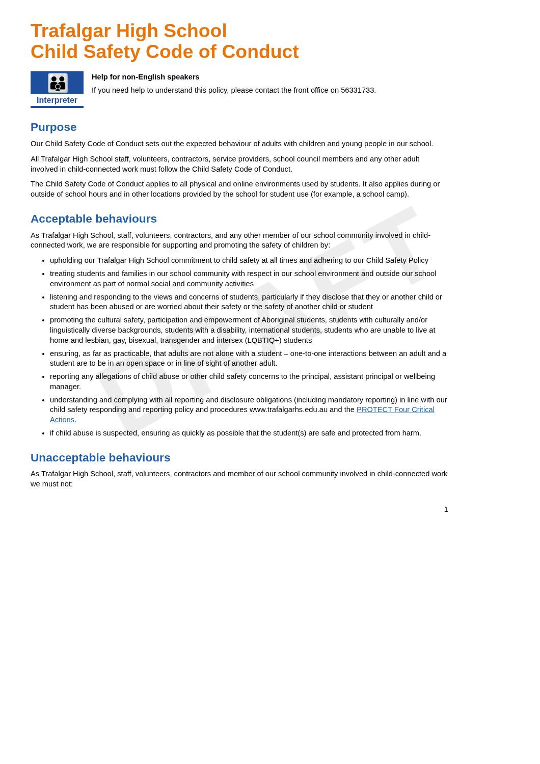DRAFT
Trafalgar High School
Child Safety Code of Conduct
👪
Interpreter
Help for non-English speakers
If you need help to understand this policy, please contact the front office on 56331733.
Purpose
Our Child Safety Code of Conduct sets out the expected behaviour of adults with children and young people in our school.
All Trafalgar High School staff, volunteers, contractors, service providers, school council members and any other adult involved in child-connected work must follow the Child Safety Code of Conduct.
The Child Safety Code of Conduct applies to all physical and online environments used by students. It also applies during or outside of school hours and in other locations provided by the school for student use (for example, a school camp).
Acceptable behaviours
As Trafalgar High School, staff, volunteers, contractors, and any other member of our school community involved in child-connected work, we are responsible for supporting and promoting the safety of children by:
upholding our Trafalgar High School commitment to child safety at all times and adhering to our Child Safety Policy
treating students and families in our school community with respect in our school environment and outside our school environment as part of normal social and community activities
listening and responding to the views and concerns of students, particularly if they disclose that they or another child or student has been abused or are worried about their safety or the safety of another child or student
promoting the cultural safety, participation and empowerment of Aboriginal students, students with culturally and/or linguistically diverse backgrounds, students with a disability, international students, students who are unable to live at home and lesbian, gay, bisexual, transgender and intersex (LQBTIQ+) students
ensuring, as far as practicable, that adults are not alone with a student – one-to-one interactions between an adult and a student are to be in an open space or in line of sight of another adult.
reporting any allegations of child abuse or other child safety concerns to the principal, assistant principal or wellbeing manager.
understanding and complying with all reporting and disclosure obligations (including mandatory reporting) in line with our child safety responding and reporting policy and procedures www.trafalgarhs.edu.au and the PROTECT Four Critical Actions.
if child abuse is suspected, ensuring as quickly as possible that the student(s) are safe and protected from harm.
Unacceptable behaviours
As Trafalgar High School, staff, volunteers, contractors and member of our school community involved in child-connected work we must not:
1